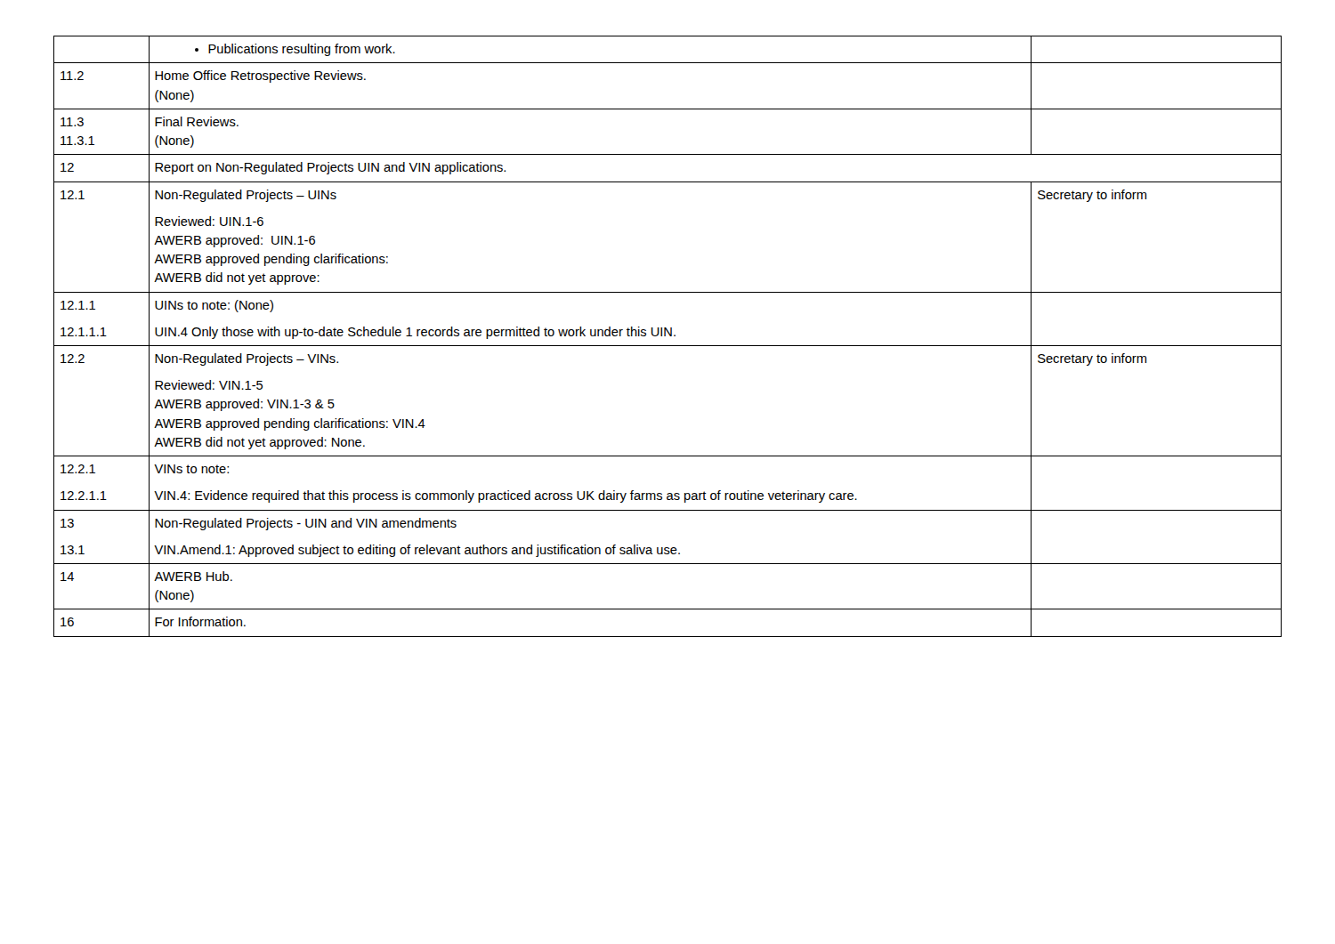| | Publications resulting from work. | |
| 11.2 | Home Office Retrospective Reviews. (None) | |
| 11.3 11.3.1 | Final Reviews. (None) | |
| 12 | Report on Non-Regulated Projects UIN and VIN applications. |
| 12.1 | Non-Regulated Projects – UINs Reviewed: UIN.1-6 AWERB approved: UIN.1-6 AWERB approved pending clarifications: AWERB did not yet approve: | Secretary to inform |
| 12.1.1 12.1.1.1 | UINs to note: (None) UIN.4 Only those with up-to-date Schedule 1 records are permitted to work under this UIN. | |
| 12.2 | Non-Regulated Projects – VINs. Reviewed: VIN.1-5 AWERB approved: VIN.1-3 & 5 AWERB approved pending clarifications: VIN.4 AWERB did not yet approved: None. | Secretary to inform |
| 12.2.1 12.2.1.1 | VINs to note: VIN.4: Evidence required that this process is commonly practiced across UK dairy farms as part of routine veterinary care. | |
| 13 13.1 | Non-Regulated Projects - UIN and VIN amendments VIN.Amend.1: Approved subject to editing of relevant authors and justification of saliva use. | |
| 14 | AWERB Hub. (None) | |
| 16 | For Information. | |